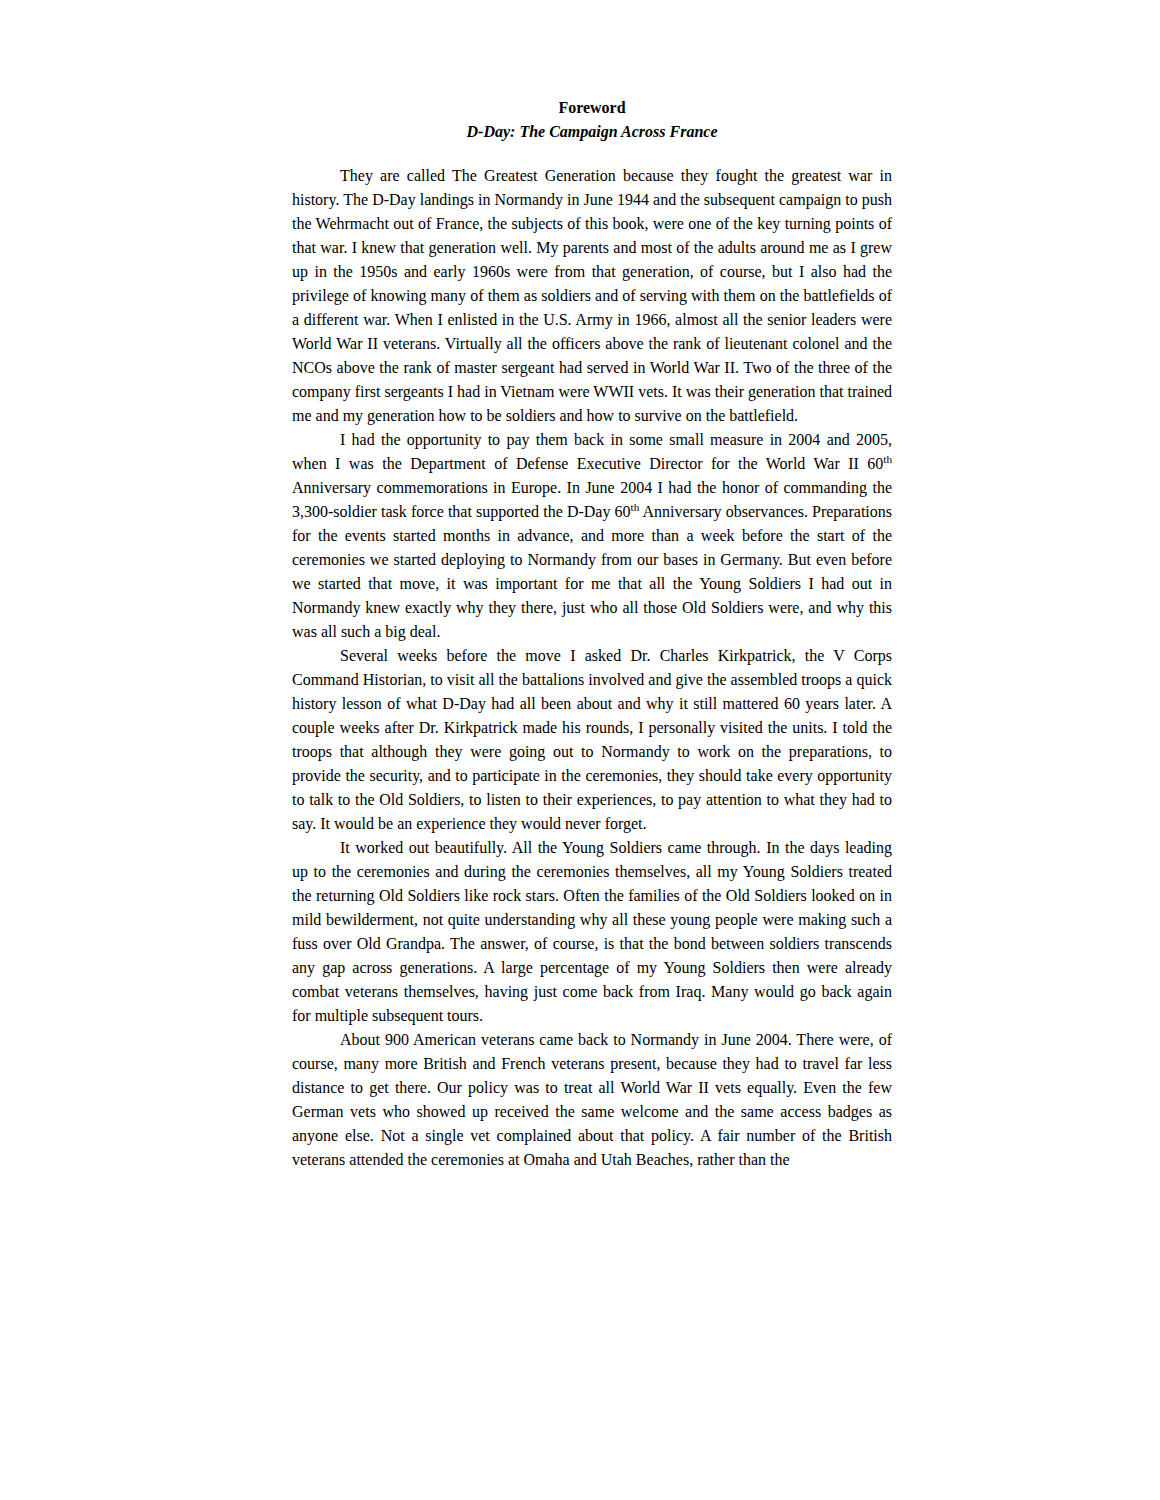Foreword D-Day: The Campaign Across France
They are called The Greatest Generation because they fought the greatest war in history. The D-Day landings in Normandy in June 1944 and the subsequent campaign to push the Wehrmacht out of France, the subjects of this book, were one of the key turning points of that war. I knew that generation well. My parents and most of the adults around me as I grew up in the 1950s and early 1960s were from that generation, of course, but I also had the privilege of knowing many of them as soldiers and of serving with them on the battlefields of a different war. When I enlisted in the U.S. Army in 1966, almost all the senior leaders were World War II veterans. Virtually all the officers above the rank of lieutenant colonel and the NCOs above the rank of master sergeant had served in World War II. Two of the three of the company first sergeants I had in Vietnam were WWII vets. It was their generation that trained me and my generation how to be soldiers and how to survive on the battlefield.
I had the opportunity to pay them back in some small measure in 2004 and 2005, when I was the Department of Defense Executive Director for the World War II 60th Anniversary commemorations in Europe. In June 2004 I had the honor of commanding the 3,300-soldier task force that supported the D-Day 60th Anniversary observances. Preparations for the events started months in advance, and more than a week before the start of the ceremonies we started deploying to Normandy from our bases in Germany. But even before we started that move, it was important for me that all the Young Soldiers I had out in Normandy knew exactly why they there, just who all those Old Soldiers were, and why this was all such a big deal.
Several weeks before the move I asked Dr. Charles Kirkpatrick, the V Corps Command Historian, to visit all the battalions involved and give the assembled troops a quick history lesson of what D-Day had all been about and why it still mattered 60 years later. A couple weeks after Dr. Kirkpatrick made his rounds, I personally visited the units. I told the troops that although they were going out to Normandy to work on the preparations, to provide the security, and to participate in the ceremonies, they should take every opportunity to talk to the Old Soldiers, to listen to their experiences, to pay attention to what they had to say. It would be an experience they would never forget.
It worked out beautifully. All the Young Soldiers came through. In the days leading up to the ceremonies and during the ceremonies themselves, all my Young Soldiers treated the returning Old Soldiers like rock stars. Often the families of the Old Soldiers looked on in mild bewilderment, not quite understanding why all these young people were making such a fuss over Old Grandpa. The answer, of course, is that the bond between soldiers transcends any gap across generations. A large percentage of my Young Soldiers then were already combat veterans themselves, having just come back from Iraq. Many would go back again for multiple subsequent tours.
About 900 American veterans came back to Normandy in June 2004. There were, of course, many more British and French veterans present, because they had to travel far less distance to get there. Our policy was to treat all World War II vets equally. Even the few German vets who showed up received the same welcome and the same access badges as anyone else. Not a single vet complained about that policy. A fair number of the British veterans attended the ceremonies at Omaha and Utah Beaches, rather than the